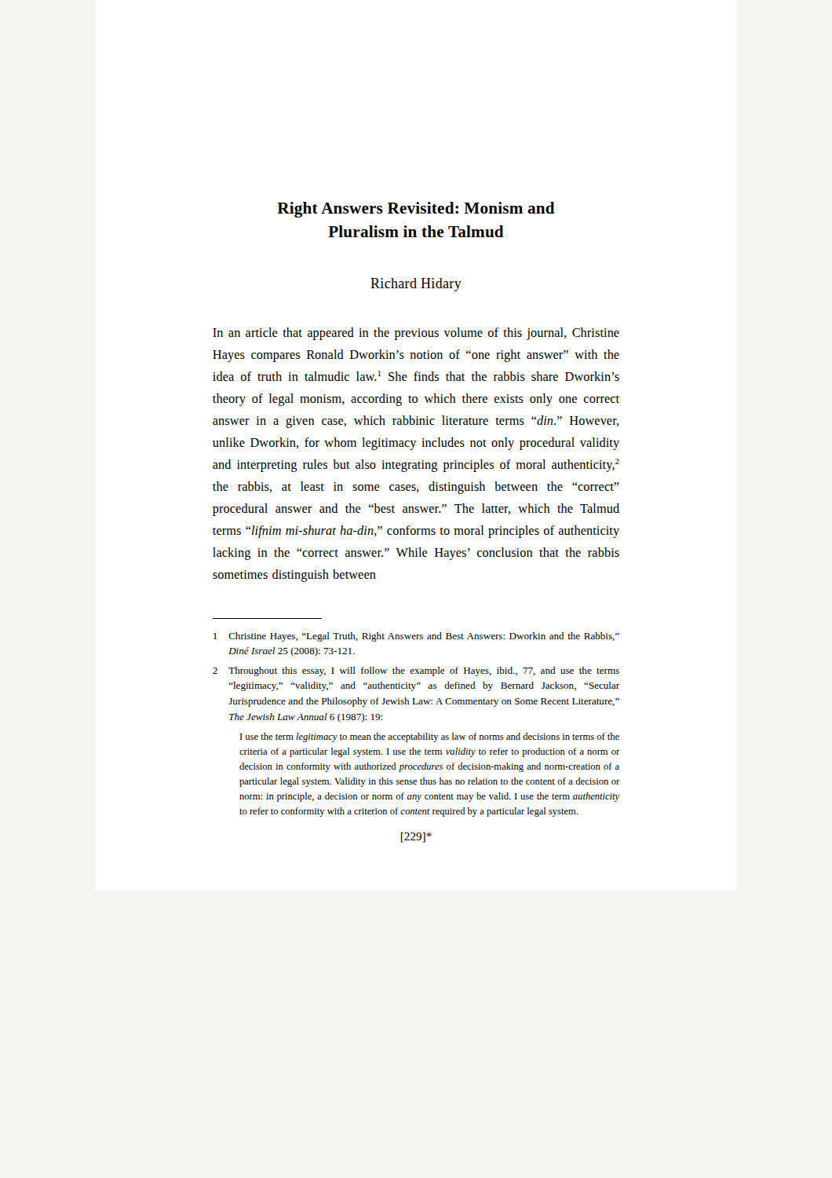Right Answers Revisited: Monism and
Pluralism in the Talmud
Richard Hidary
In an article that appeared in the previous volume of this journal, Christine Hayes compares Ronald Dworkin’s notion of “one right answer” with the idea of truth in talmudic law.1 She finds that the rabbis share Dworkin’s theory of legal monism, according to which there exists only one correct answer in a given case, which rabbinic literature terms “din.” However, unlike Dworkin, for whom legitimacy includes not only procedural validity and interpreting rules but also integrating principles of moral authenticity,2 the rabbis, at least in some cases, distinguish between the “correct” procedural answer and the “best answer.” The latter, which the Talmud terms “lifnim mi-shurat ha-din,” conforms to moral principles of authenticity lacking in the “correct answer.” While Hayes’ conclusion that the rabbis sometimes distinguish between
1
Christine Hayes, “Legal Truth, Right Answers and Best Answers: Dworkin and the Rabbis,” Diné Israel 25 (2008): 73-121.
2
Throughout this essay, I will follow the example of Hayes, ibid., 77, and use the terms “legitimacy,” “validity,” and “authenticity” as defined by Bernard Jackson, “Secular Jurisprudence and the Philosophy of Jewish Law: A Commentary on Some Recent Literature,” The Jewish Law Annual 6 (1987): 19:
I use the term legitimacy to mean the acceptability as law of norms and decisions in terms of the criteria of a particular legal system. I use the term validity to refer to production of a norm or decision in conformity with authorized procedures of decision-making and norm-creation of a particular legal system. Validity in this sense thus has no relation to the content of a decision or norm: in principle, a decision or norm of any content may be valid. I use the term authenticity to refer to conformity with a criterion of content required by a particular legal system.
[229]*